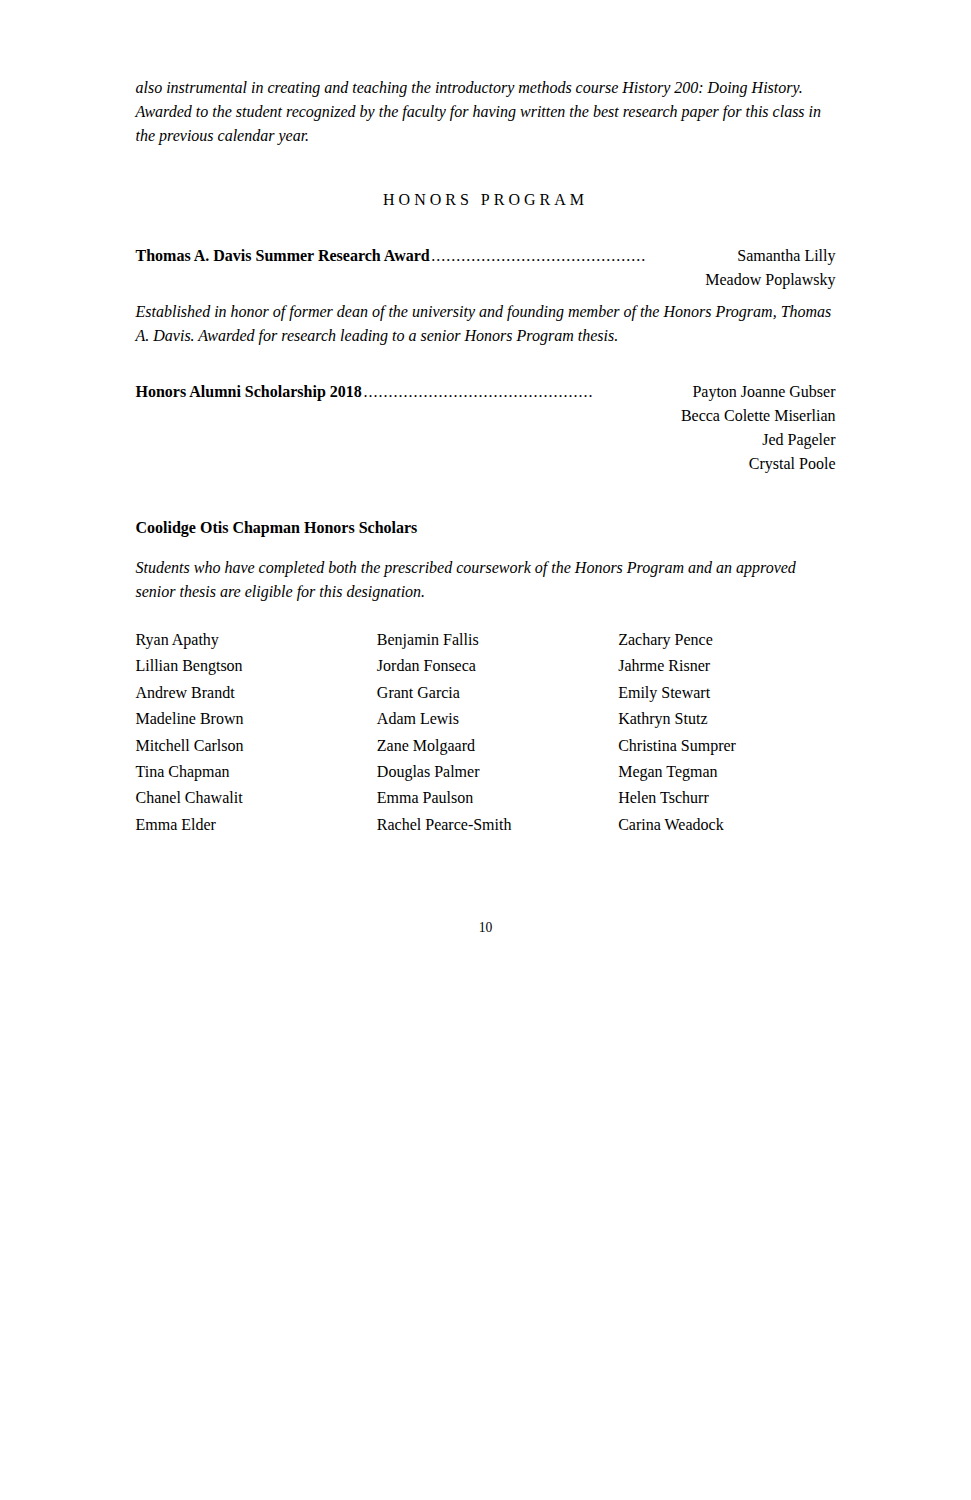also instrumental in creating and teaching the introductory methods course History 200: Doing History. Awarded to the student recognized by the faculty for having written the best research paper for this class in the previous calendar year.
Honors Program
Thomas A. Davis Summer Research Award ........................................... Samantha Lilly
Meadow Poplawsky
Established in honor of former dean of the university and founding member of the Honors Program, Thomas A. Davis. Awarded for research leading to a senior Honors Program thesis.
Honors Alumni Scholarship 2018 .............................................. Payton Joanne Gubser
Becca Colette Miserlian Jed Pageler Crystal Poole
Coolidge Otis Chapman Honors Scholars
Students who have completed both the prescribed coursework of the Honors Program and an approved senior thesis are eligible for this designation.
Ryan Apathy Benjamin Fallis Zachary Pence Lillian Bengtson Jordan Fonseca Jahrme Risner Andrew Brandt Grant Garcia Emily Stewart Madeline Brown Adam Lewis Kathryn Stutz Mitchell Carlson Zane Molgaard Christina Sumprer Tina Chapman Douglas Palmer Megan Tegman Chanel Chawalit Emma Paulson Helen Tschurr Emma Elder Rachel Pearce-Smith Carina Weadock
10